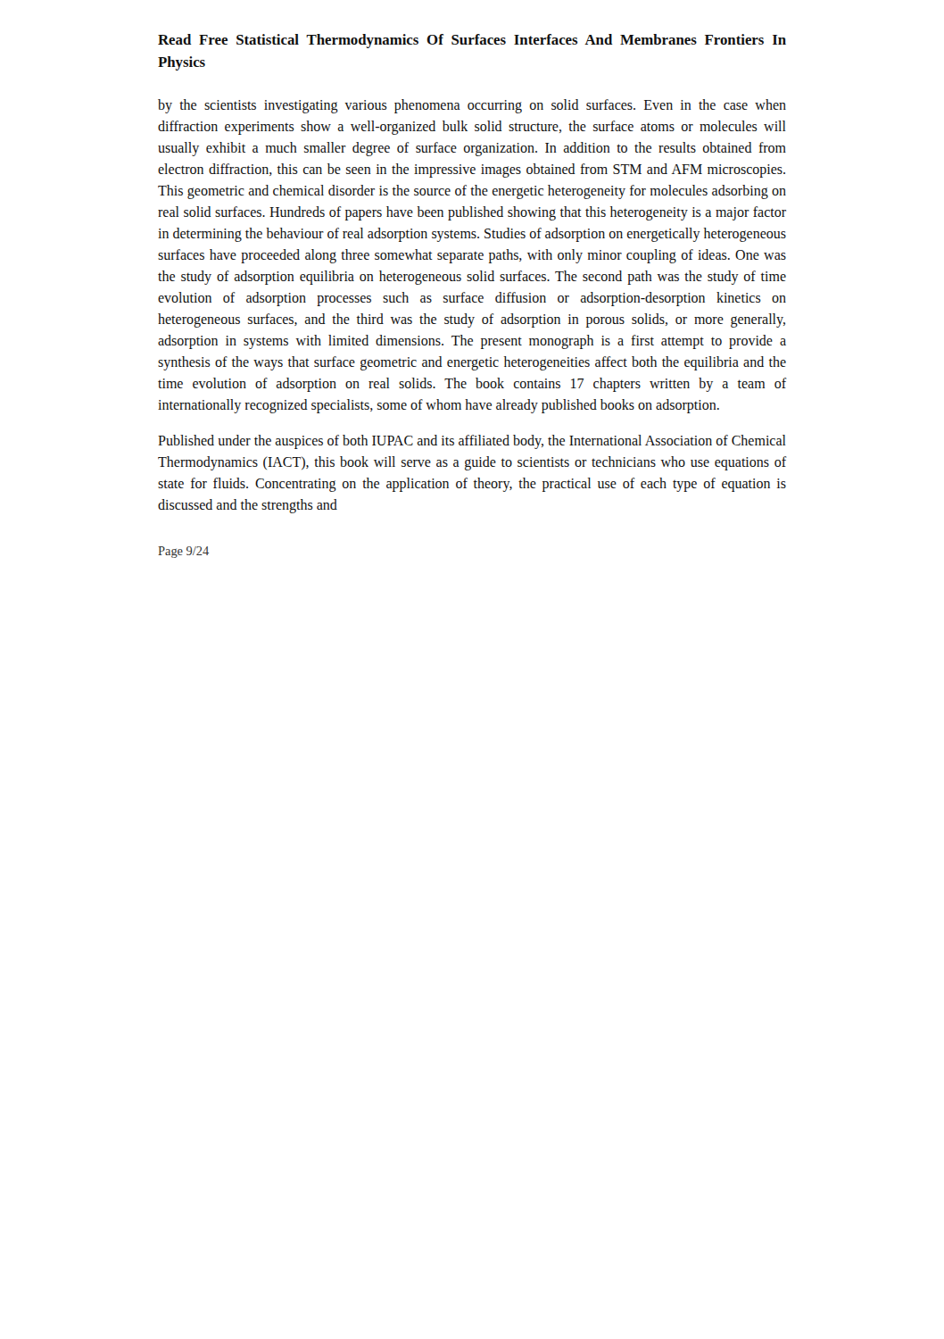Read Free Statistical Thermodynamics Of Surfaces Interfaces And Membranes Frontiers In Physics
by the scientists investigating various phenomena occurring on solid surfaces. Even in the case when diffraction experiments show a well-organized bulk solid structure, the surface atoms or molecules will usually exhibit a much smaller degree of surface organization. In addition to the results obtained from electron diffraction, this can be seen in the impressive images obtained from STM and AFM microscopies. This geometric and chemical disorder is the source of the energetic heterogeneity for molecules adsorbing on real solid surfaces. Hundreds of papers have been published showing that this heterogeneity is a major factor in determining the behaviour of real adsorption systems. Studies of adsorption on energetically heterogeneous surfaces have proceeded along three somewhat separate paths, with only minor coupling of ideas. One was the study of adsorption equilibria on heterogeneous solid surfaces. The second path was the study of time evolution of adsorption processes such as surface diffusion or adsorption-desorption kinetics on heterogeneous surfaces, and the third was the study of adsorption in porous solids, or more generally, adsorption in systems with limited dimensions. The present monograph is a first attempt to provide a synthesis of the ways that surface geometric and energetic heterogeneities affect both the equilibria and the time evolution of adsorption on real solids. The book contains 17 chapters written by a team of internationally recognized specialists, some of whom have already published books on adsorption.
Published under the auspices of both IUPAC and its affiliated body, the International Association of Chemical Thermodynamics (IACT), this book will serve as a guide to scientists or technicians who use equations of state for fluids. Concentrating on the application of theory, the practical use of each type of equation is discussed and the strengths and
Page 9/24